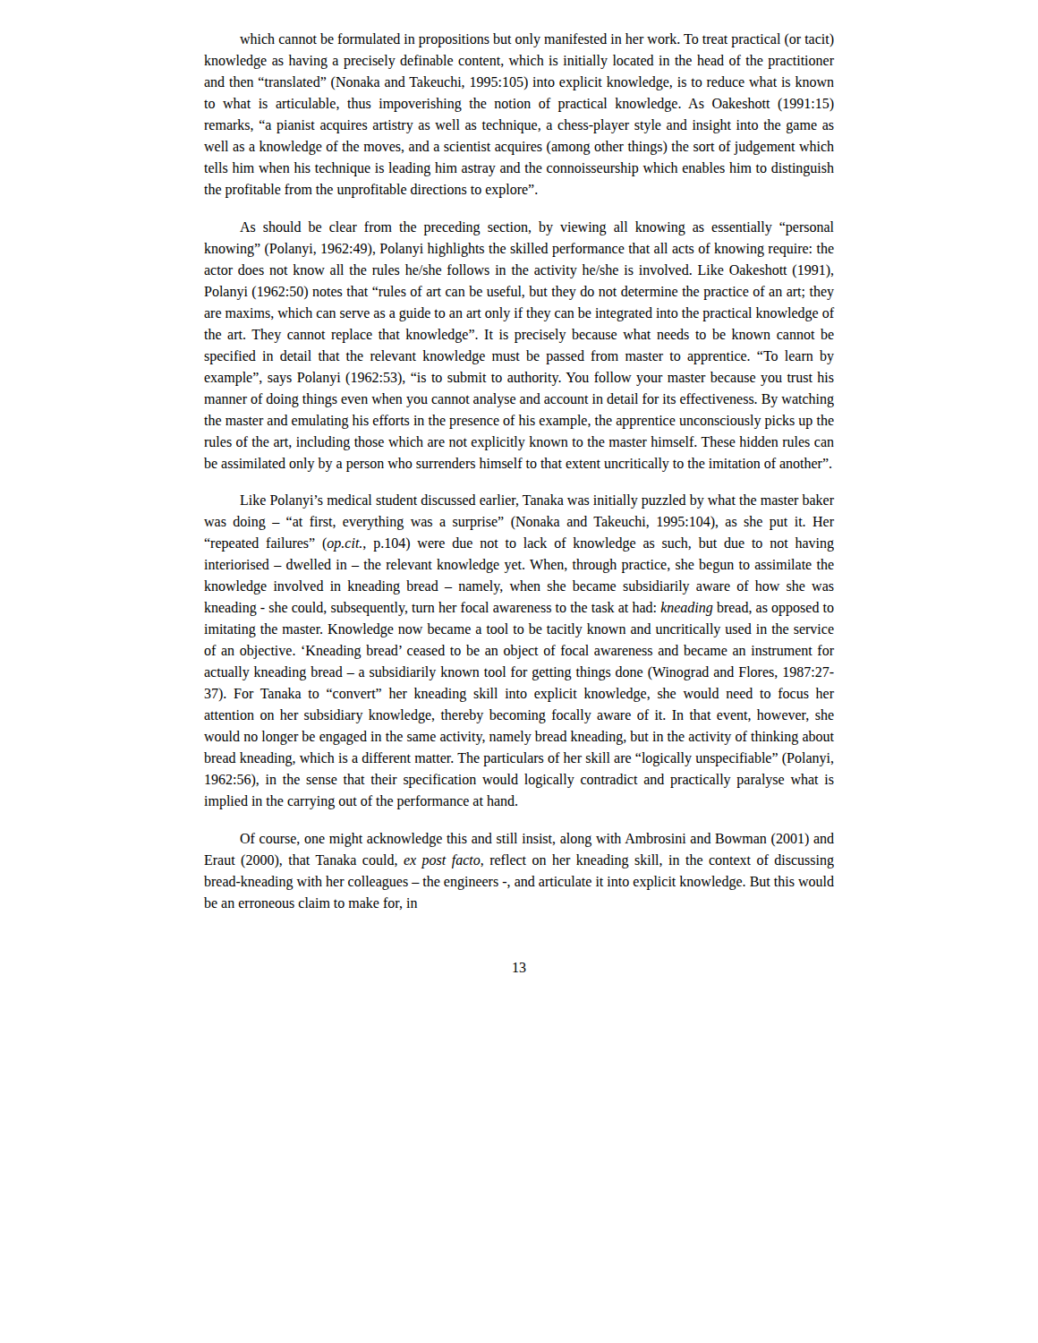which cannot be formulated in propositions but only manifested in her work. To treat practical (or tacit) knowledge as having a precisely definable content, which is initially located in the head of the practitioner and then “translated” (Nonaka and Takeuchi, 1995:105) into explicit knowledge, is to reduce what is known to what is articulable, thus impoverishing the notion of practical knowledge. As Oakeshott (1991:15) remarks, “a pianist acquires artistry as well as technique, a chess-player style and insight into the game as well as a knowledge of the moves, and a scientist acquires (among other things) the sort of judgement which tells him when his technique is leading him astray and the connoisseurship which enables him to distinguish the profitable from the unprofitable directions to explore”.
As should be clear from the preceding section, by viewing all knowing as essentially “personal knowing” (Polanyi, 1962:49), Polanyi highlights the skilled performance that all acts of knowing require: the actor does not know all the rules he/she follows in the activity he/she is involved. Like Oakeshott (1991), Polanyi (1962:50) notes that “rules of art can be useful, but they do not determine the practice of an art; they are maxims, which can serve as a guide to an art only if they can be integrated into the practical knowledge of the art. They cannot replace that knowledge”. It is precisely because what needs to be known cannot be specified in detail that the relevant knowledge must be passed from master to apprentice. “To learn by example”, says Polanyi (1962:53), “is to submit to authority. You follow your master because you trust his manner of doing things even when you cannot analyse and account in detail for its effectiveness. By watching the master and emulating his efforts in the presence of his example, the apprentice unconsciously picks up the rules of the art, including those which are not explicitly known to the master himself. These hidden rules can be assimilated only by a person who surrenders himself to that extent uncritically to the imitation of another”.
Like Polanyi’s medical student discussed earlier, Tanaka was initially puzzled by what the master baker was doing – “at first, everything was a surprise” (Nonaka and Takeuchi, 1995:104), as she put it. Her “repeated failures” (op.cit., p.104) were due not to lack of knowledge as such, but due to not having interiorised – dwelled in – the relevant knowledge yet. When, through practice, she begun to assimilate the knowledge involved in kneading bread – namely, when she became subsidiarily aware of how she was kneading - she could, subsequently, turn her focal awareness to the task at had: kneading bread, as opposed to imitating the master. Knowledge now became a tool to be tacitly known and uncritically used in the service of an objective. ‘Kneading bread’ ceased to be an object of focal awareness and became an instrument for actually kneading bread – a subsidiarily known tool for getting things done (Winograd and Flores, 1987:27-37). For Tanaka to “convert” her kneading skill into explicit knowledge, she would need to focus her attention on her subsidiary knowledge, thereby becoming focally aware of it. In that event, however, she would no longer be engaged in the same activity, namely bread kneading, but in the activity of thinking about bread kneading, which is a different matter. The particulars of her skill are “logically unspecifiable” (Polanyi, 1962:56), in the sense that their specification would logically contradict and practically paralyse what is implied in the carrying out of the performance at hand.
Of course, one might acknowledge this and still insist, along with Ambrosini and Bowman (2001) and Eraut (2000), that Tanaka could, ex post facto, reflect on her kneading skill, in the context of discussing bread-kneading with her colleagues – the engineers -, and articulate it into explicit knowledge. But this would be an erroneous claim to make for, in
13